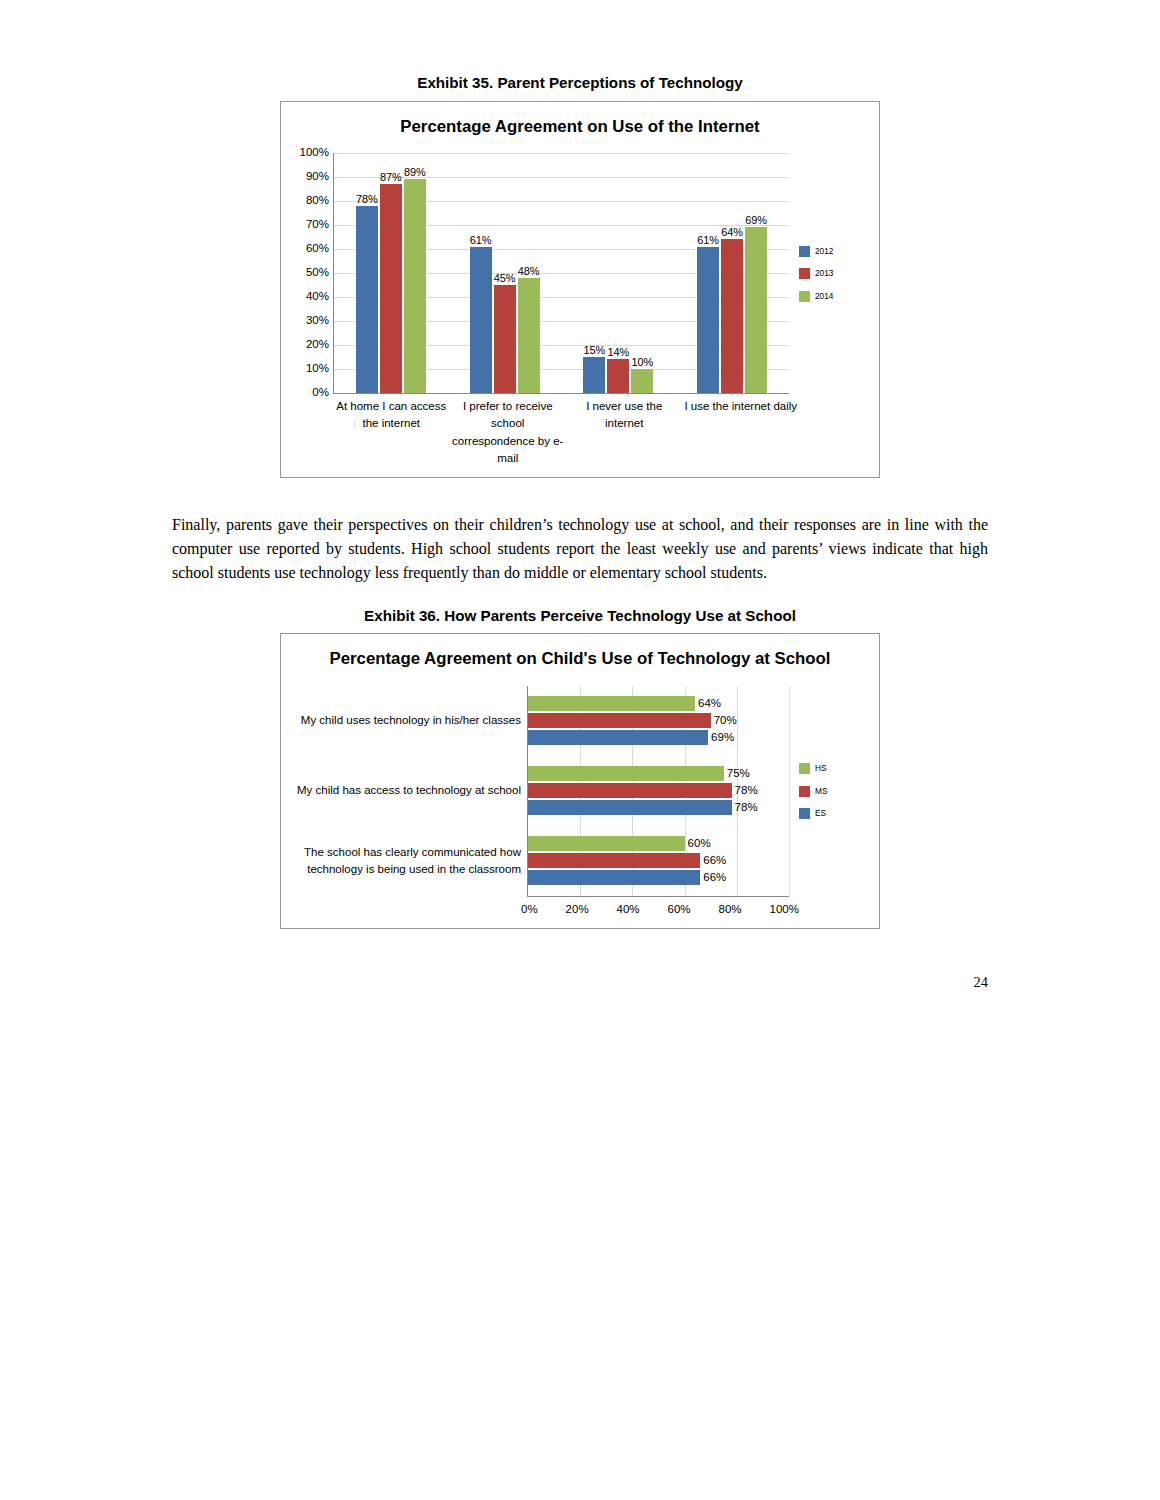Exhibit 35. Parent Perceptions of Technology
Percentage Agreement on Use of the Internet
100% 90% 80% 70% 60% 50% 40% 30% 20% 10% 0%
78%
87%
89%
61%
45%
48%
15%
14%
10%
61%
64%
69%
2012
2013
2014
At home I can access the internet
I prefer to receive school correspondence by e-mail
I never use the internet
I use the internet daily
Finally, parents gave their perspectives on their children’s technology use at school, and their responses are in line with the computer use reported by students. High school students report the least weekly use and parents’ views indicate that high school students use technology less frequently than do middle or elementary school students.
Exhibit 36. How Parents Perceive Technology Use at School
Percentage Agreement on Child's Use of Technology at School
My child uses technology in his/her classes
My child has access to technology at school
The school has clearly communicated how technology is being used in the classroom
64%
70%
69%
75%
78%
78%
60%
66%
66%
HS
MS
ES
0% 20% 40% 60% 80% 100%
24